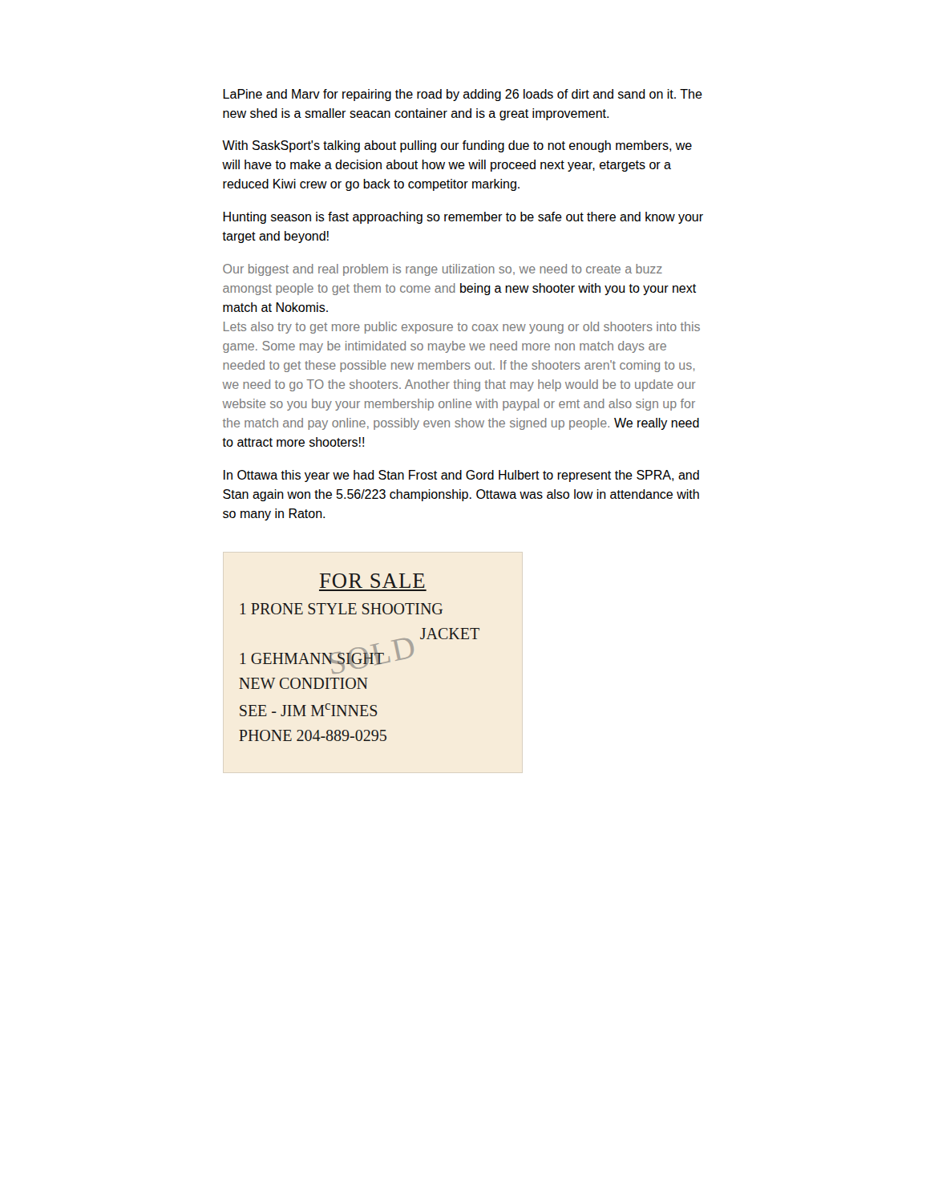LaPine and Marv for repairing the road by adding 26 loads of dirt and sand on it. The new shed is a smaller seacan container and is a great improvement.
With SaskSport's talking about pulling our funding due to not enough members, we will have to make a decision about how we will proceed next year, etargets or a reduced Kiwi crew or go back to competitor marking.
Hunting season is fast approaching so remember to be safe out there and know your target and beyond!
Our biggest and real problem is range utilization so, we need to create a buzz amongst people to get them to come and being a new shooter with you to your next match at Nokomis.
Lets also try to get more public exposure to coax new young or old shooters into this game. Some may be intimidated so maybe we need more non match days are needed to get these possible new members out. If the shooters aren't coming to us, we need to go TO the shooters. Another thing that may help would be to update our website so you buy your membership online with paypal or emt and also sign up for the match and pay online, possibly even show the signed up people. We really need to attract more shooters!!
In Ottawa this year we had Stan Frost and Gord Hulbert to represent the SPRA, and Stan again won the 5.56/223 championship. Ottawa was also low in attendance with so many in Raton.
FOR SALE
1 PRONE STYLE SHOOTING
JACKET
1 GEHMANN SIGHT
NEW CONDITION
SEE - JIM McINNES
PHONE 204-889-0295
SOLD